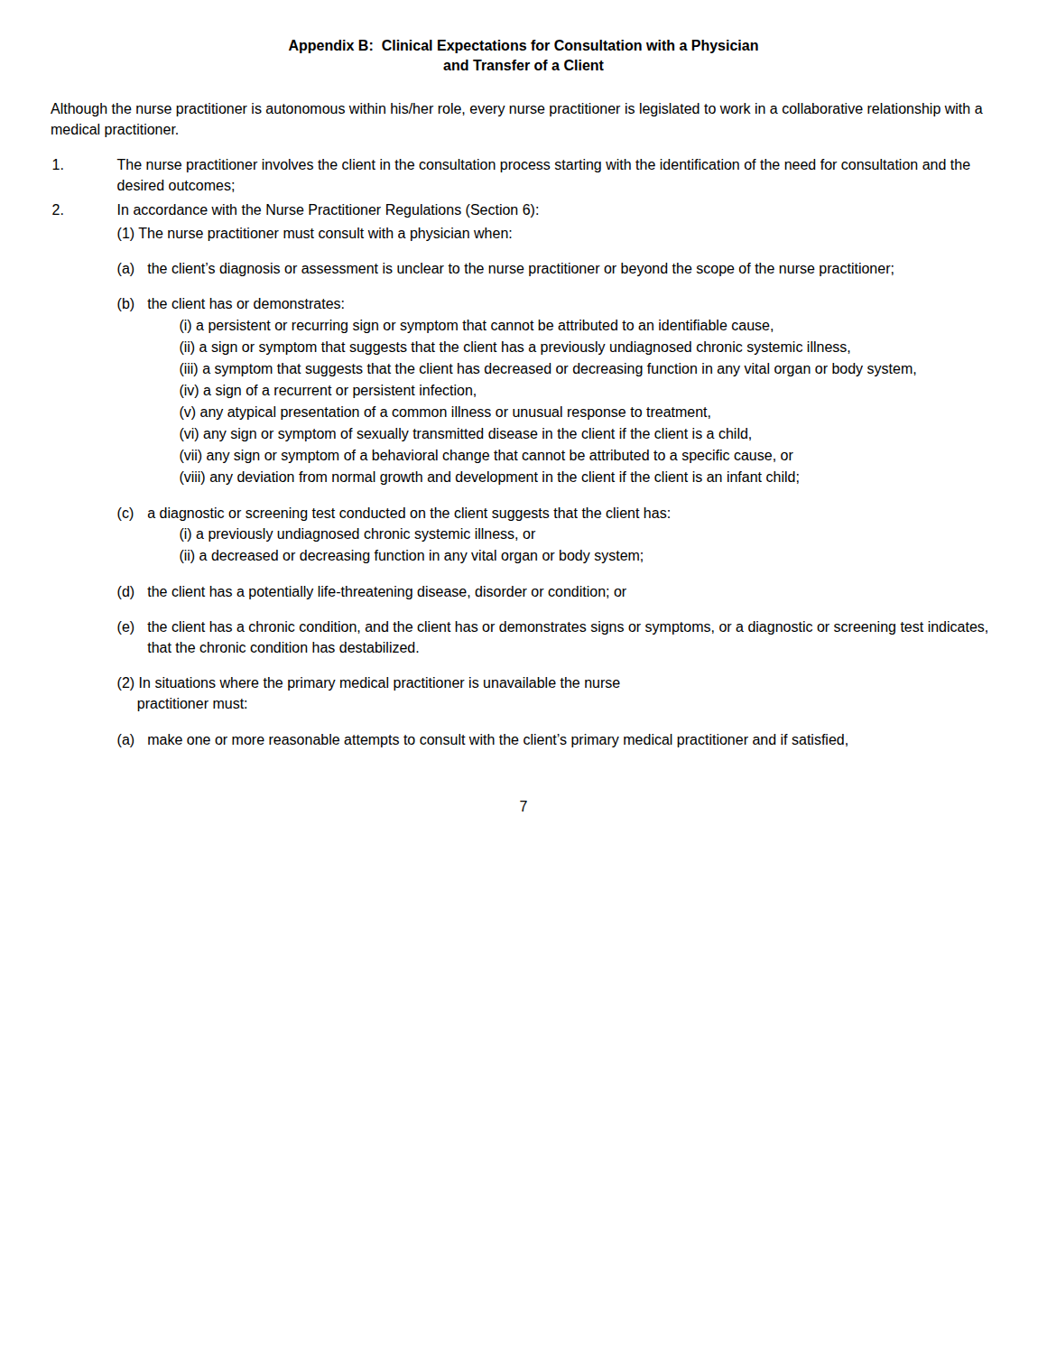Appendix B: Clinical Expectations for Consultation with a Physician
and Transfer of a Client
Although the nurse practitioner is autonomous within his/her role, every nurse practitioner is legislated to work in a collaborative relationship with a medical practitioner.
1.
The nurse practitioner involves the client in the consultation process starting with the identification of the need for consultation and the desired outcomes;
2.
In accordance with the Nurse Practitioner Regulations (Section 6):
(1) The nurse practitioner must consult with a physician when:
(a)
the client’s diagnosis or assessment is unclear to the nurse practitioner or beyond the scope of the nurse practitioner;
(b)
the client has or demonstrates:
(i) a persistent or recurring sign or symptom that cannot be attributed to an identifiable cause,
(ii) a sign or symptom that suggests that the client has a previously undiagnosed chronic systemic illness,
(iii) a symptom that suggests that the client has decreased or decreasing function in any vital organ or body system,
(iv) a sign of a recurrent or persistent infection,
(v) any atypical presentation of a common illness or unusual response to treatment,
(vi) any sign or symptom of sexually transmitted disease in the client if the client is a child,
(vii) any sign or symptom of a behavioral change that cannot be attributed to a specific cause, or
(viii) any deviation from normal growth and development in the client if the client is an infant child;
(c)
a diagnostic or screening test conducted on the client suggests that the client has:
(i) a previously undiagnosed chronic systemic illness, or
(ii) a decreased or decreasing function in any vital organ or body system;
(d)
the client has a potentially life-threatening disease, disorder or condition; or
(e)
the client has a chronic condition, and the client has or demonstrates signs or symptoms, or a diagnostic or screening test indicates, that the chronic condition has destabilized.
(2) In situations where the primary medical practitioner is unavailable the nurse
practitioner must:
(a)
make one or more reasonable attempts to consult with the client’s primary medical practitioner and if satisfied,
7